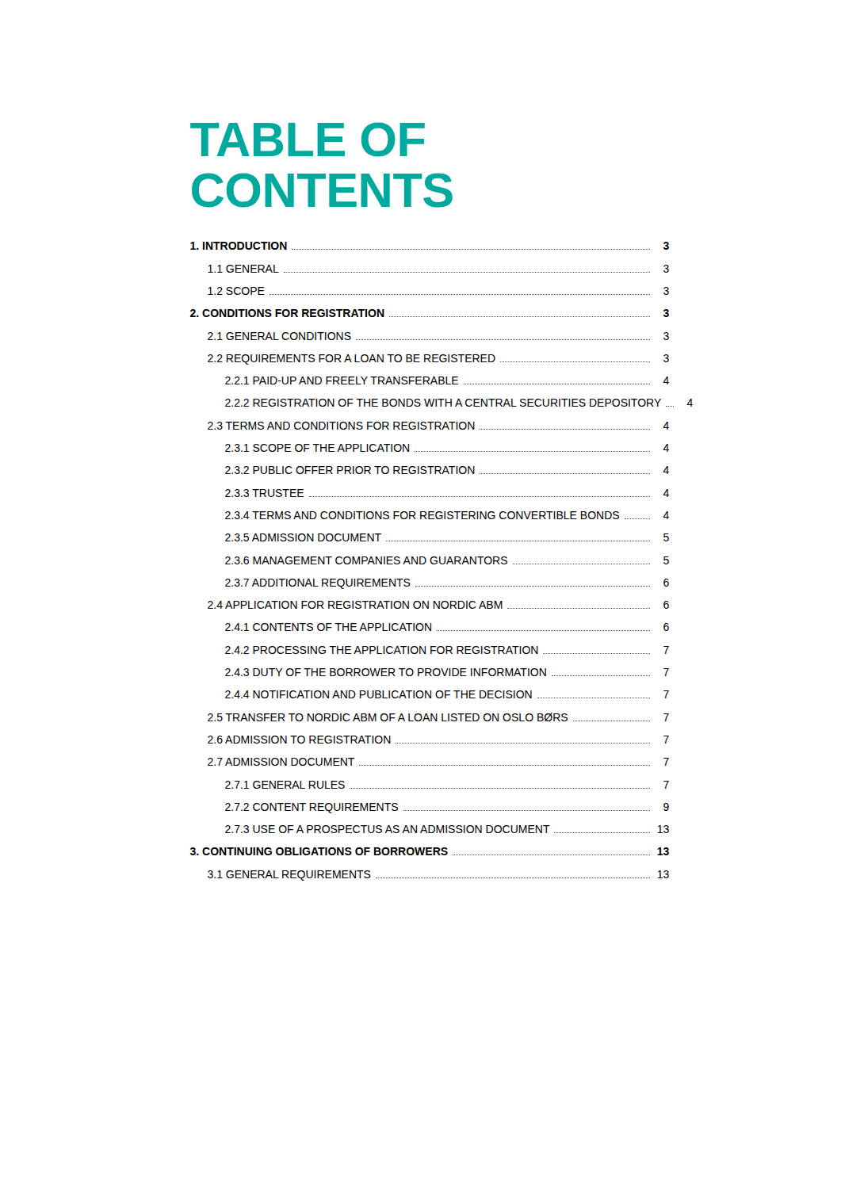TABLE OF CONTENTS
1. INTRODUCTION 3
1.1 GENERAL 3
1.2 SCOPE 3
2. CONDITIONS FOR REGISTRATION 3
2.1 GENERAL CONDITIONS 3
2.2 REQUIREMENTS FOR A LOAN TO BE REGISTERED 3
2.2.1 PAID-UP AND FREELY TRANSFERABLE 4
2.2.2 REGISTRATION OF THE BONDS WITH A CENTRAL SECURITIES DEPOSITORY 4
2.3 TERMS AND CONDITIONS FOR REGISTRATION 4
2.3.1 SCOPE OF THE APPLICATION 4
2.3.2 PUBLIC OFFER PRIOR TO REGISTRATION 4
2.3.3 TRUSTEE 4
2.3.4 TERMS AND CONDITIONS FOR REGISTERING CONVERTIBLE BONDS 4
2.3.5 ADMISSION DOCUMENT 5
2.3.6 MANAGEMENT COMPANIES AND GUARANTORS 5
2.3.7 ADDITIONAL REQUIREMENTS 6
2.4 APPLICATION FOR REGISTRATION ON NORDIC ABM 6
2.4.1 CONTENTS OF THE APPLICATION 6
2.4.2 PROCESSING THE APPLICATION FOR REGISTRATION 7
2.4.3 DUTY OF THE BORROWER TO PROVIDE INFORMATION 7
2.4.4 NOTIFICATION AND PUBLICATION OF THE DECISION 7
2.5 TRANSFER TO NORDIC ABM OF A LOAN LISTED ON OSLO BØRS 7
2.6 ADMISSION TO REGISTRATION 7
2.7 ADMISSION DOCUMENT 7
2.7.1 GENERAL RULES 7
2.7.2 CONTENT REQUIREMENTS 9
2.7.3 USE OF A PROSPECTUS AS AN ADMISSION DOCUMENT 13
3. CONTINUING OBLIGATIONS OF BORROWERS 13
3.1 GENERAL REQUIREMENTS 13